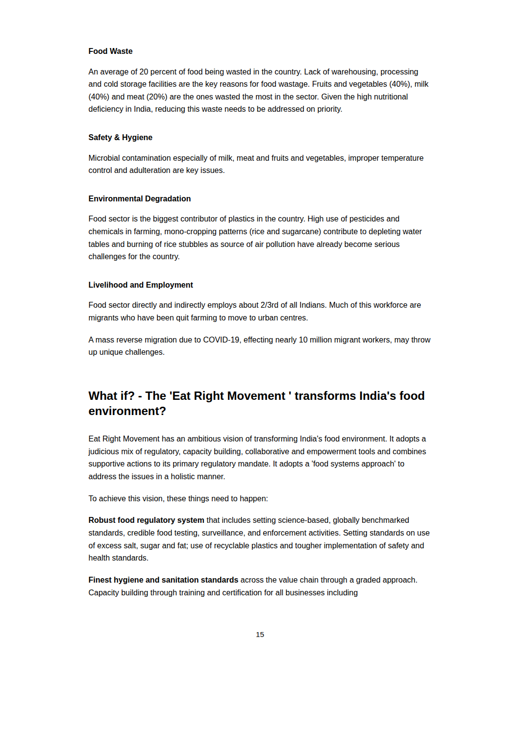Food Waste
An average of 20 percent of food being wasted in the country. Lack of warehousing, processing and cold storage facilities are the key reasons for food wastage. Fruits and vegetables (40%), milk (40%) and meat (20%) are the ones wasted the most in the sector. Given the high nutritional deficiency in India, reducing this waste needs to be addressed on priority.
Safety & Hygiene
Microbial contamination especially of milk, meat and fruits and vegetables, improper temperature control and adulteration are key issues.
Environmental Degradation
Food sector is the biggest contributor of plastics in the country. High use of pesticides and chemicals in farming, mono-cropping patterns (rice and sugarcane) contribute to depleting water tables and burning of rice stubbles as source of air pollution have already become serious challenges for the country.
Livelihood and Employment
Food sector directly and indirectly employs about 2/3rd of all Indians. Much of this workforce are migrants who have been quit farming to move to urban centres.
A mass reverse migration due to COVID-19, effecting nearly 10 million migrant workers, may throw up unique challenges.
What if? - The 'Eat Right Movement ' transforms India's food environment?
Eat Right Movement has an ambitious vision of transforming India's food environment. It adopts a judicious mix of regulatory, capacity building, collaborative and empowerment tools and combines supportive actions to its primary regulatory mandate. It adopts a 'food systems approach' to address the issues in a holistic manner.
To achieve this vision, these things need to happen:
Robust food regulatory system that includes setting science-based, globally benchmarked standards, credible food testing, surveillance, and enforcement activities. Setting standards on use of excess salt, sugar and fat; use of recyclable plastics and tougher implementation of safety and health standards.
Finest hygiene and sanitation standards across the value chain through a graded approach. Capacity building through training and certification for all businesses including
15